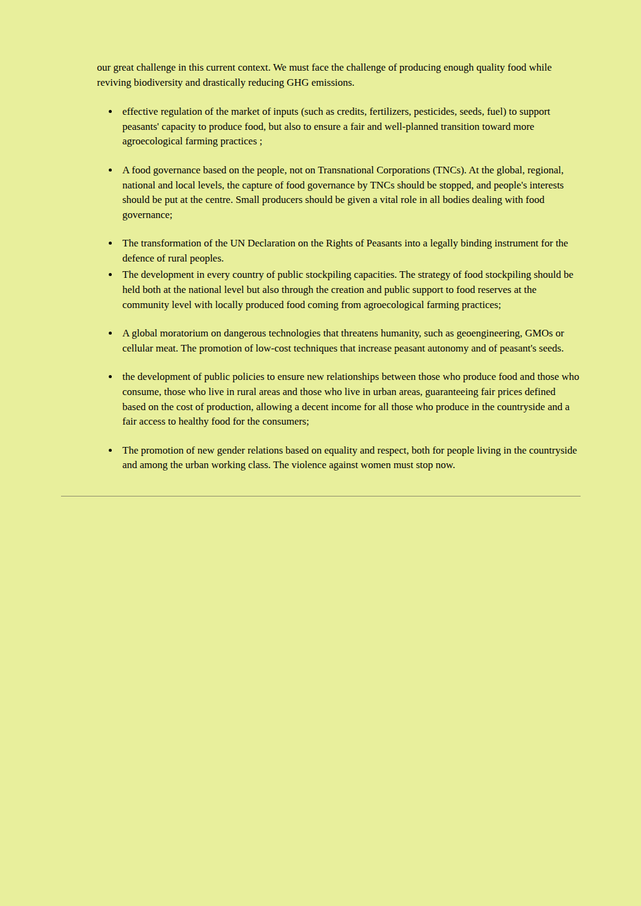our great challenge in this current context. We must face the challenge of producing enough quality food while reviving biodiversity and drastically reducing GHG emissions.
effective regulation of the market of inputs (such as credits, fertilizers, pesticides, seeds, fuel) to support peasants' capacity to produce food, but also to ensure a fair and well-planned transition toward more agroecological farming practices ;
A food governance based on the people, not on Transnational Corporations (TNCs). At the global, regional, national and local levels, the capture of food governance by TNCs should be stopped, and people's interests should be put at the centre. Small producers should be given a vital role in all bodies dealing with food governance;
The transformation of the UN Declaration on the Rights of Peasants into a legally binding instrument for the defence of rural peoples.
The development in every country of public stockpiling capacities. The strategy of food stockpiling should be held both at the national level but also through the creation and public support to food reserves at the community level with locally produced food coming from agroecological farming practices;
A global moratorium on dangerous technologies that threatens humanity, such as geoengineering, GMOs or cellular meat. The promotion of low-cost techniques that increase peasant autonomy and of peasant's seeds.
the development of public policies to ensure new relationships between those who produce food and those who consume, those who live in rural areas and those who live in urban areas, guaranteeing fair prices defined based on the cost of production, allowing a decent income for all those who produce in the countryside and a fair access to healthy food for the consumers;
The promotion of new gender relations based on equality and respect, both for people living in the countryside and among the urban working class. The violence against women must stop now.